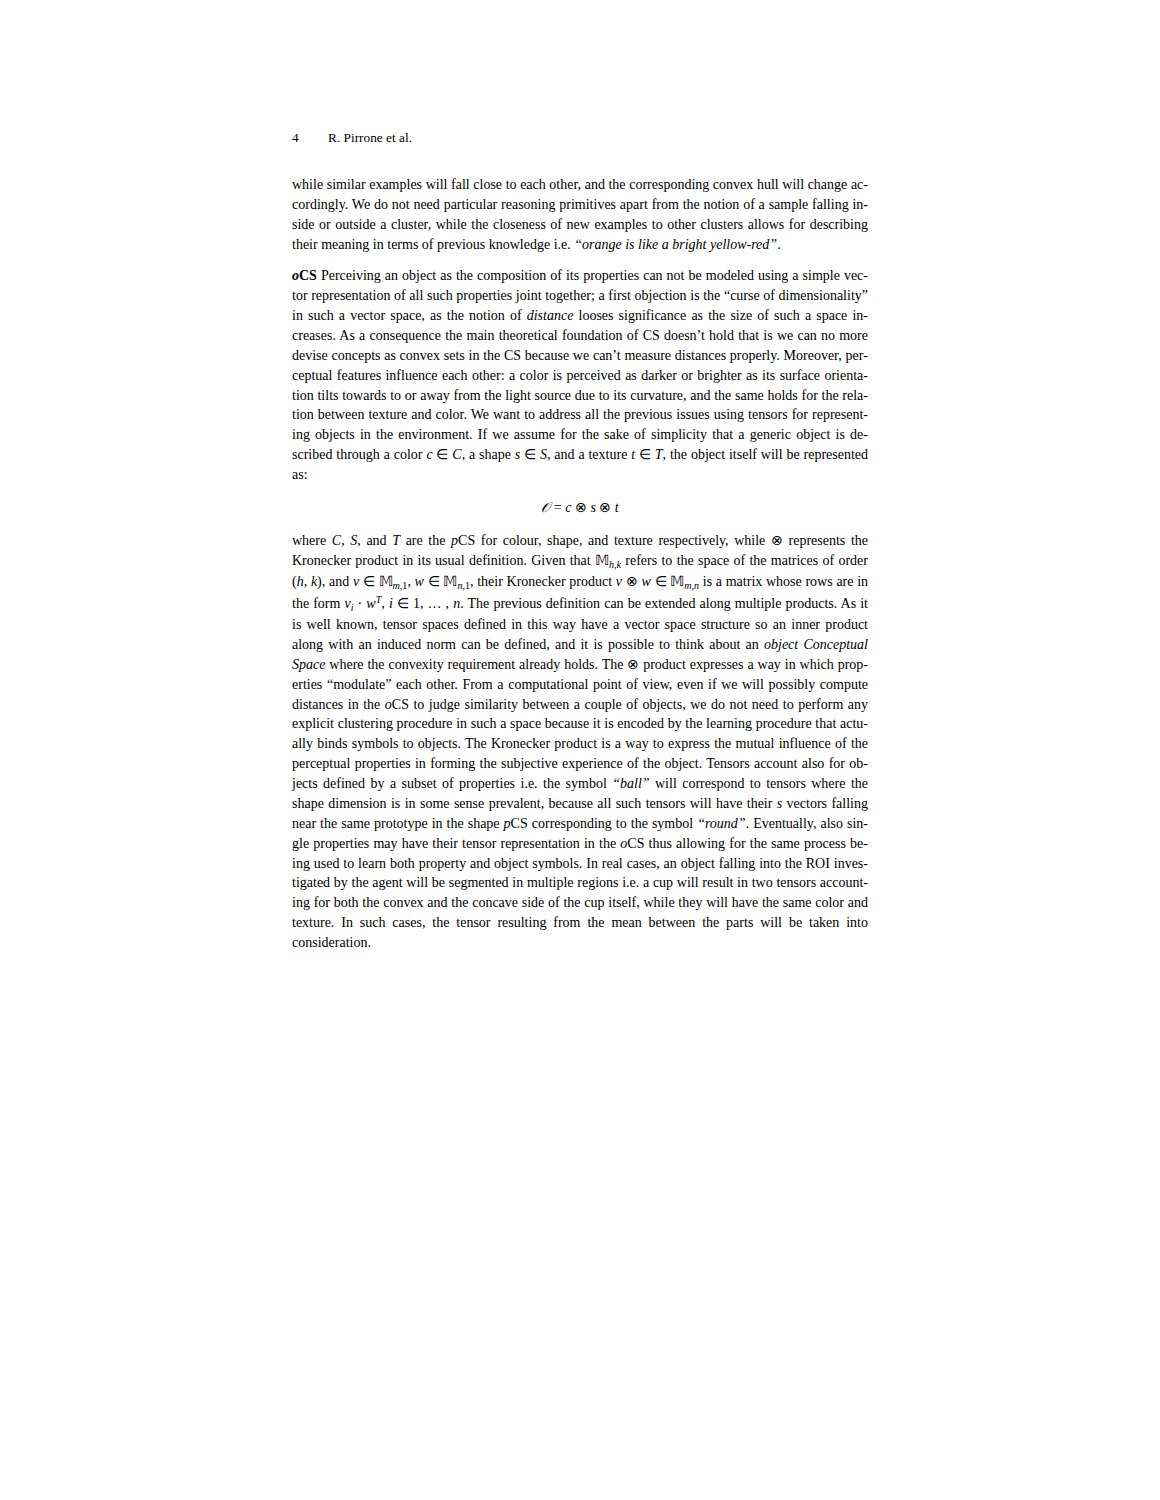4 R. Pirrone et al.
while similar examples will fall close to each other, and the corresponding convex hull will change accordingly. We do not need particular reasoning primitives apart from the notion of a sample falling inside or outside a cluster, while the closeness of new examples to other clusters allows for describing their meaning in terms of previous knowledge i.e. “orange is like a bright yellow-red”.
o CS Perceiving an object as the composition of its properties can not be modeled using a simple vector representation of all such properties joint together; a first objection is the “curse of dimensionality” in such a vector space, as the notion of distance looses significance as the size of such a space increases. As a consequence the main theoretical foundation of CS doesn’t hold that is we can no more devise concepts as convex sets in the CS because we can’t measure distances properly. Moreover, perceptual features influence each other: a color is perceived as darker or brighter as its surface orientation tilts towards to or away from the light source due to its curvature, and the same holds for the relation between texture and color. We want to address all the previous issues using tensors for representing objects in the environment. If we assume for the sake of simplicity that a generic object is described through a color c ∈ C, a shape s ∈ S, and a texture t ∈ T, the object itself will be represented as:
𝒪 = c ⊗ s ⊗ t
where C, S, and T are the p CS for colour, shape, and texture respectively, while ⊗ represents the Kronecker product in its usual definition. Given that 𝕄h,k refers to the space of the matrices of order (h, k), and v ∈ 𝕄m, 1, w ∈ 𝕄n, 1, their Kronecker product v ⊗ w ∈ 𝕄m,n is a matrix whose rows are in the form vi · wT, i ∈ 1, … , n. The previous definition can be extended along multiple products. As it is well known, tensor spaces defined in this way have a vector space structure so an inner product along with an induced norm can be defined, and it is possible to think about an object Conceptual Space where the convexity requirement already holds. The ⊗ product expresses a way in which properties “modulate” each other. From a computational point of view, even if we will possibly compute distances in the o CS to judge similarity between a couple of objects, we do not need to perform any explicit clustering procedure in such a space because it is encoded by the learning procedure that actually binds symbols to objects. The Kronecker product is a way to express the mutual influence of the perceptual properties in forming the subjective experience of the object. Tensors account also for objects defined by a subset of properties i.e. the symbol “ball” will correspond to tensors where the shape dimension is in some sense prevalent, because all such tensors will have their s vectors falling near the same prototype in the shape p CS corresponding to the symbol “round”. Eventually, also single properties may have their tensor representation in the o CS thus allowing for the same process being used to learn both property and object symbols. In real cases, an object falling into the ROI investigated by the agent will be segmented in multiple regions i.e. a cup will result in two tensors accounting for both the convex and the concave side of the cup itself, while they will have the same color and texture. In such cases, the tensor resulting from the mean between the parts will be taken into consideration.